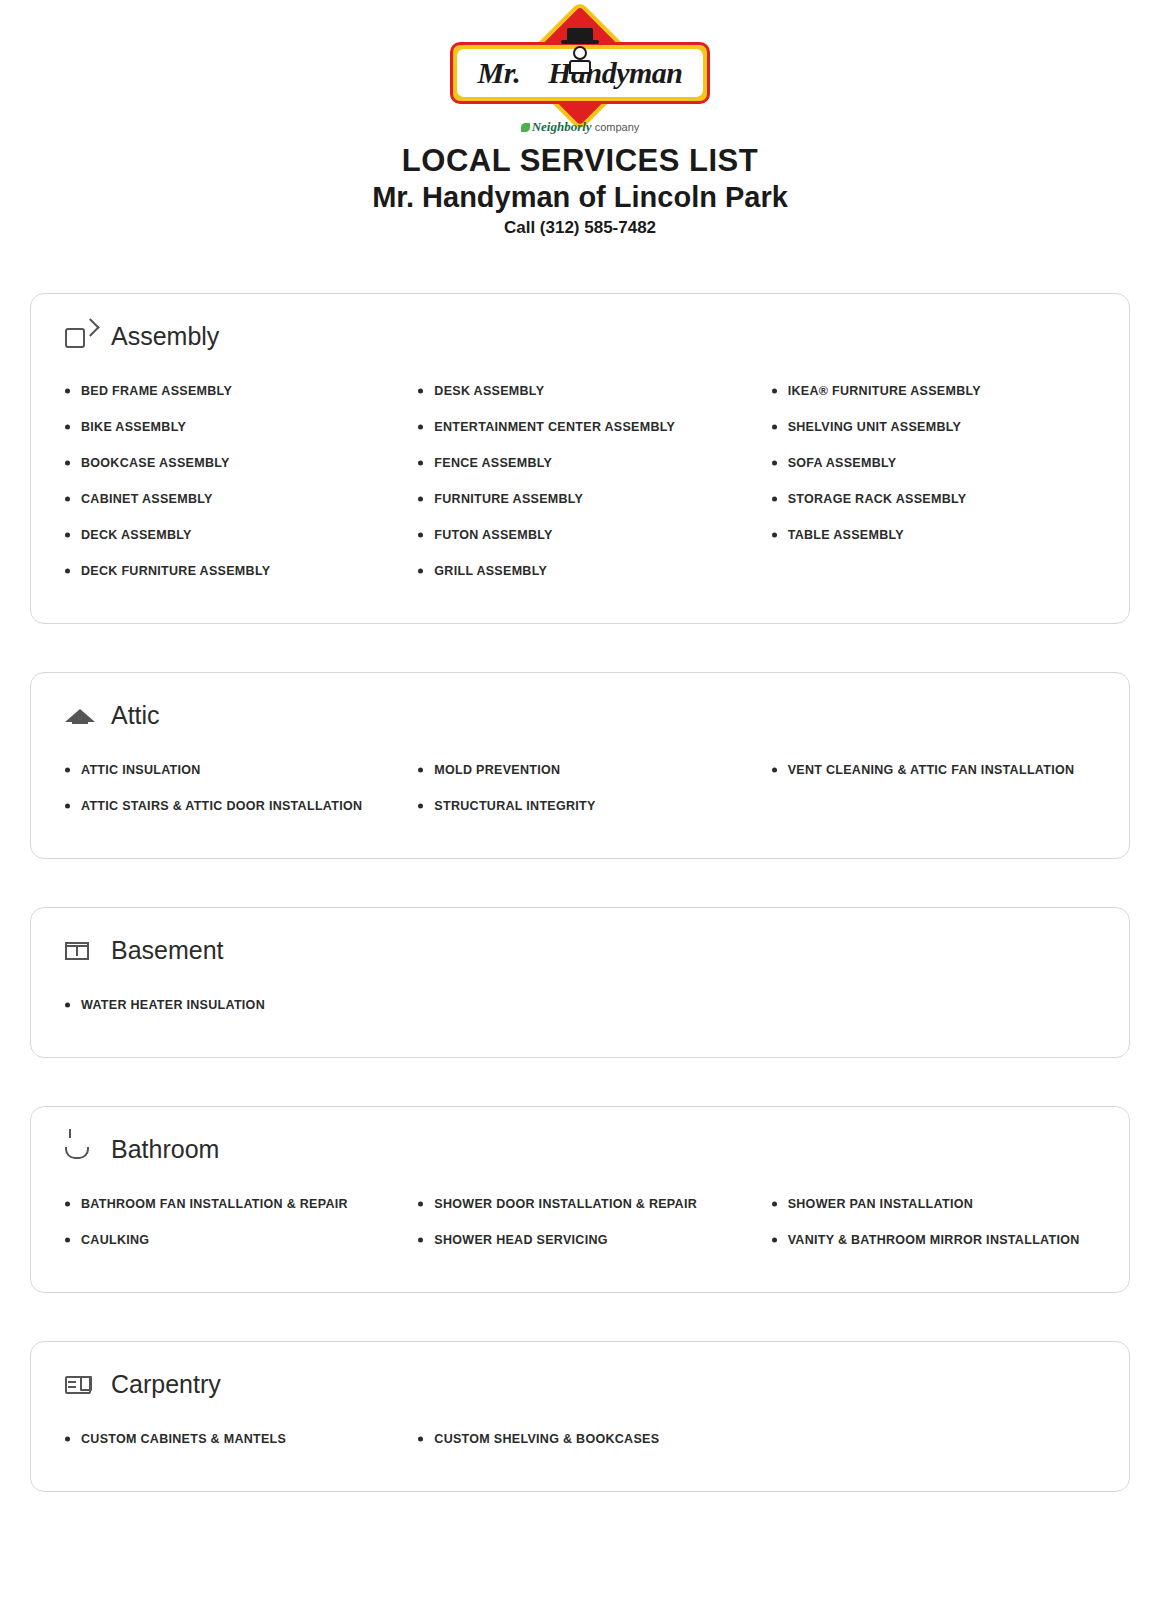Mr. Handyman
Neighborly company
LOCAL SERVICES LIST
Mr. Handyman of Lincoln Park
Call (312) 585-7482
Assembly
BED FRAME ASSEMBLY
DESK ASSEMBLY
IKEA® FURNITURE ASSEMBLY
BIKE ASSEMBLY
ENTERTAINMENT CENTER ASSEMBLY
SHELVING UNIT ASSEMBLY
BOOKCASE ASSEMBLY
FENCE ASSEMBLY
SOFA ASSEMBLY
CABINET ASSEMBLY
FURNITURE ASSEMBLY
STORAGE RACK ASSEMBLY
DECK ASSEMBLY
FUTON ASSEMBLY
TABLE ASSEMBLY
DECK FURNITURE ASSEMBLY
GRILL ASSEMBLY
Attic
ATTIC INSULATION
MOLD PREVENTION
VENT CLEANING & ATTIC FAN INSTALLATION
ATTIC STAIRS & ATTIC DOOR INSTALLATION
STRUCTURAL INTEGRITY
Basement
WATER HEATER INSULATION
Bathroom
BATHROOM FAN INSTALLATION & REPAIR
SHOWER DOOR INSTALLATION & REPAIR
SHOWER PAN INSTALLATION
CAULKING
SHOWER HEAD SERVICING
VANITY & BATHROOM MIRROR INSTALLATION
Carpentry
CUSTOM CABINETS & MANTELS
CUSTOM SHELVING & BOOKCASES